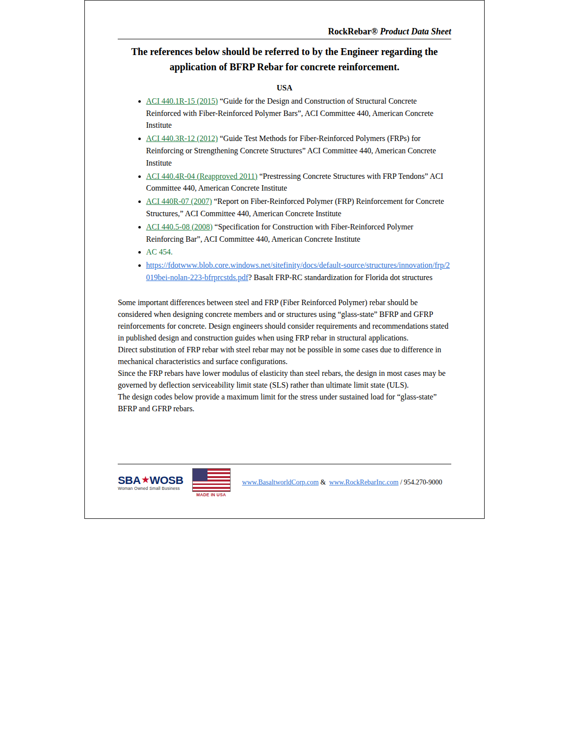RockRebar® Product Data Sheet
The references below should be referred to by the Engineer regarding the application of BFRP Rebar for concrete reinforcement.
USA
ACI 440.1R-15 (2015) “Guide for the Design and Construction of Structural Concrete Reinforced with Fiber-Reinforced Polymer Bars”, ACI Committee 440, American Concrete Institute
ACI 440.3R-12 (2012) “Guide Test Methods for Fiber-Reinforced Polymers (FRPs) for Reinforcing or Strengthening Concrete Structures” ACI Committee 440, American Concrete Institute
ACI 440.4R-04 (Reapproved 2011) “Prestressing Concrete Structures with FRP Tendons” ACI Committee 440, American Concrete Institute
ACI 440R-07 (2007) “Report on Fiber-Reinforced Polymer (FRP) Reinforcement for Concrete Structures,” ACI Committee 440, American Concrete Institute
ACI 440.5-08 (2008) “Specification for Construction with Fiber-Reinforced Polymer Reinforcing Bar”, ACI Committee 440, American Concrete Institute
AC 454.
https://fdotwww.blob.core.windows.net/sitefinity/docs/default-source/structures/innovation/frp/2019bei-nolan-223-bfrprcstds.pdf? Basalt FRP-RC standardization for Florida dot structures
Some important differences between steel and FRP (Fiber Reinforced Polymer) rebar should be considered when designing concrete members and or structures using “glass-state” BFRP and GFRP reinforcements for concrete. Design engineers should consider requirements and recommendations stated in published design and construction guides when using FRP rebar in structural applications.
Direct substitution of FRP rebar with steel rebar may not be possible in some cases due to difference in mechanical characteristics and surface configurations.
Since the FRP rebars have lower modulus of elasticity than steel rebars, the design in most cases may be governed by deflection serviceability limit state (SLS) rather than ultimate limit state (ULS).
The design codes below provide a maximum limit for the stress under sustained load for “glass-state” BFRP and GFRP rebars.
SBA★WOSB
Woman Owned Small Business
MADE IN USA
www.BasaltworldCorp.com & www.RockRebarInc.com / 954.270-9000